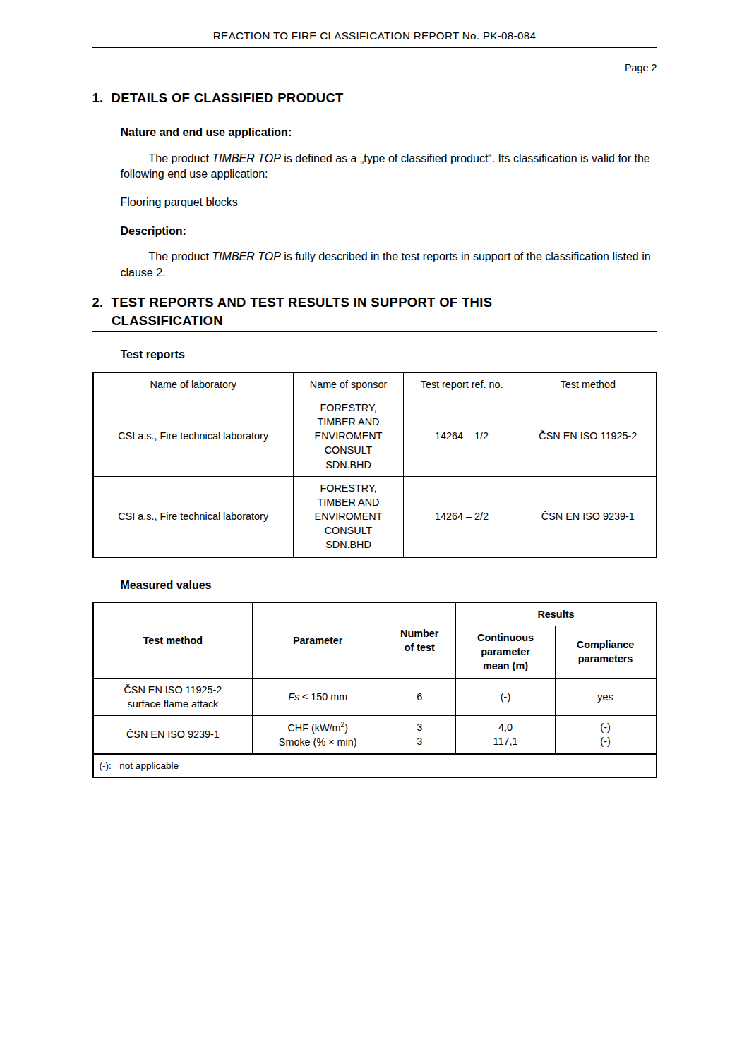REACTION TO FIRE CLASSIFICATION REPORT No. PK-08-084
Page 2
1. DETAILS OF CLASSIFIED PRODUCT
Nature and end use application:
The product TIMBER TOP is defined as a „type of classified product“. Its classification is valid for the following end use application:
Flooring parquet blocks
Description:
The product TIMBER TOP is fully described in the test reports in support of the classification listed in clause 2.
2. TEST REPORTS AND TEST RESULTS IN SUPPORT OF THIS
CLASSIFICATION
Test reports
| Name of laboratory | Name of sponsor | Test report ref. no. | Test method |
| --- | --- | --- | --- |
| CSI a.s., Fire technical laboratory | FORESTRY, TIMBER AND ENVIROMENT CONSULT SDN.BHD | 14264 – 1/2 | ČSN EN ISO 11925-2 |
| CSI a.s., Fire technical laboratory | FORESTRY, TIMBER AND ENVIROMENT CONSULT SDN.BHD | 14264 – 2/2 | ČSN EN ISO 9239-1 |
Measured values
| Test method | Parameter | Number of test | Results |
| --- | --- | --- | --- |
| Continuous parameter mean (m) | Compliance parameters |
| ČSN EN ISO 11925-2 surface flame attack | Fs ≤ 150 mm | 6 | (-) | yes |
| ČSN EN ISO 9239-1 | CHF (kW/m 2 ) Smoke (% × min) | 3 3 | 4,0 117,1 | (-) (-) |
(-): not applicable